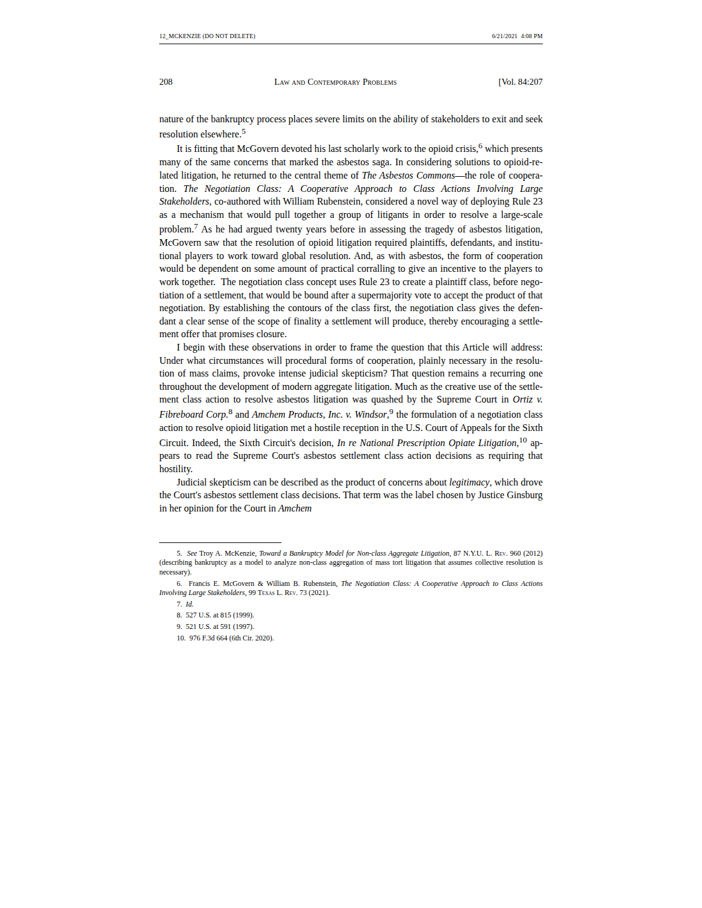12_McKenzie (Do Not Delete)
6/21/2021 4:08 PM
208
Law and Contemporary Problems
[Vol. 84:207
nature of the bankruptcy process places severe limits on the ability of stakeholders to exit and seek resolution elsewhere.5
It is fitting that McGovern devoted his last scholarly work to the opioid crisis,6 which presents many of the same concerns that marked the asbestos saga. In considering solutions to opioid-related litigation, he returned to the central theme of The Asbestos Commons—the role of cooperation. The Negotiation Class: A Cooperative Approach to Class Actions Involving Large Stakeholders, co-authored with William Rubenstein, considered a novel way of deploying Rule 23 as a mechanism that would pull together a group of litigants in order to resolve a large-scale problem.7 As he had argued twenty years before in assessing the tragedy of asbestos litigation, McGovern saw that the resolution of opioid litigation required plaintiffs, defendants, and institutional players to work toward global resolution. And, as with asbestos, the form of cooperation would be dependent on some amount of practical corralling to give an incentive to the players to work together. The negotiation class concept uses Rule 23 to create a plaintiff class, before negotiation of a settlement, that would be bound after a supermajority vote to accept the product of that negotiation. By establishing the contours of the class first, the negotiation class gives the defendant a clear sense of the scope of finality a settlement will produce, thereby encouraging a settlement offer that promises closure.
I begin with these observations in order to frame the question that this Article will address: Under what circumstances will procedural forms of cooperation, plainly necessary in the resolution of mass claims, provoke intense judicial skepticism? That question remains a recurring one throughout the development of modern aggregate litigation. Much as the creative use of the settlement class action to resolve asbestos litigation was quashed by the Supreme Court in Ortiz v. Fibreboard Corp.8 and Amchem Products, Inc. v. Windsor,9 the formulation of a negotiation class action to resolve opioid litigation met a hostile reception in the U.S. Court of Appeals for the Sixth Circuit. Indeed, the Sixth Circuit's decision, In re National Prescription Opiate Litigation,10 appears to read the Supreme Court's asbestos settlement class action decisions as requiring that hostility.
Judicial skepticism can be described as the product of concerns about legitimacy, which drove the Court's asbestos settlement class decisions. That term was the label chosen by Justice Ginsburg in her opinion for the Court in Amchem
5. See Troy A. McKenzie, Toward a Bankruptcy Model for Non-class Aggregate Litigation, 87 N.Y.U. L. Rev. 960 (2012) (describing bankruptcy as a model to analyze non-class aggregation of mass tort litigation that assumes collective resolution is necessary).
6. Francis E. McGovern & William B. Rubenstein, The Negotiation Class: A Cooperative Approach to Class Actions Involving Large Stakeholders, 99 Texas L. Rev. 73 (2021).
7. Id.
8. 527 U.S. at 815 (1999).
9. 521 U.S. at 591 (1997).
10. 976 F.3d 664 (6th Cir. 2020).